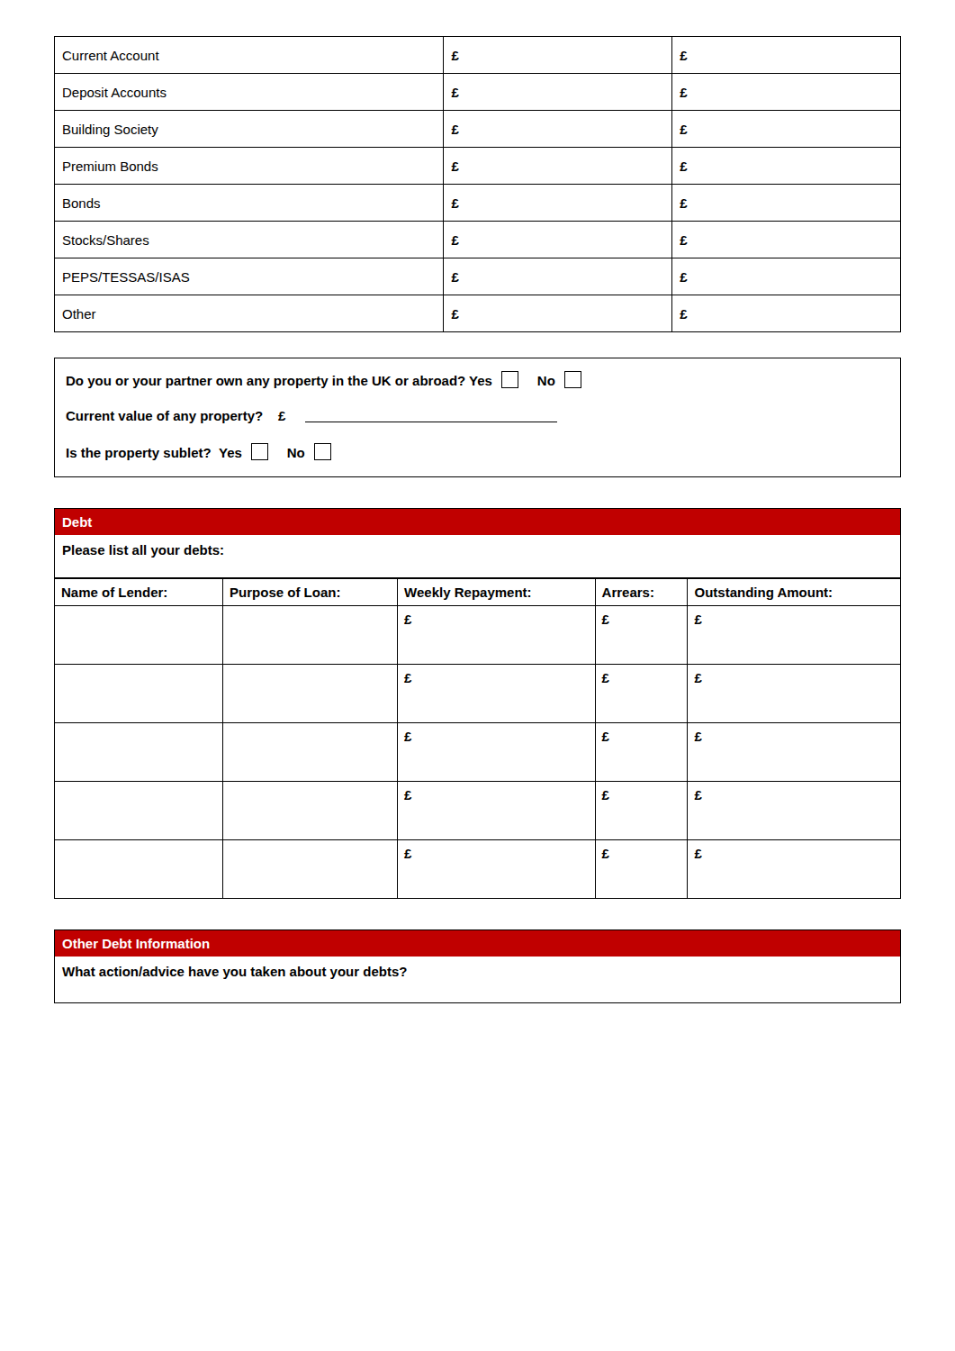| Current Account | £ | £ |
| Deposit Accounts | £ | £ |
| Building Society | £ | £ |
| Premium Bonds | £ | £ |
| Bonds | £ | £ |
| Stocks/Shares | £ | £ |
| PEPS/TESSAS/ISAS | £ | £ |
| Other | £ | £ |
Do you or your partner own any property in the UK or abroad? Yes No
Current value of any property? £
Is the property sublet? Yes No
Debt
Please list all your debts:
| Name of Lender: | Purpose of Loan: | Weekly Repayment: | Arrears: | Outstanding Amount: |
| --- | --- | --- | --- | --- |
| | | £ | £ | £ |
| | | £ | £ | £ |
| | | £ | £ | £ |
| | | £ | £ | £ |
| | | £ | £ | £ |
Other Debt Information
What action/advice have you taken about your debts?